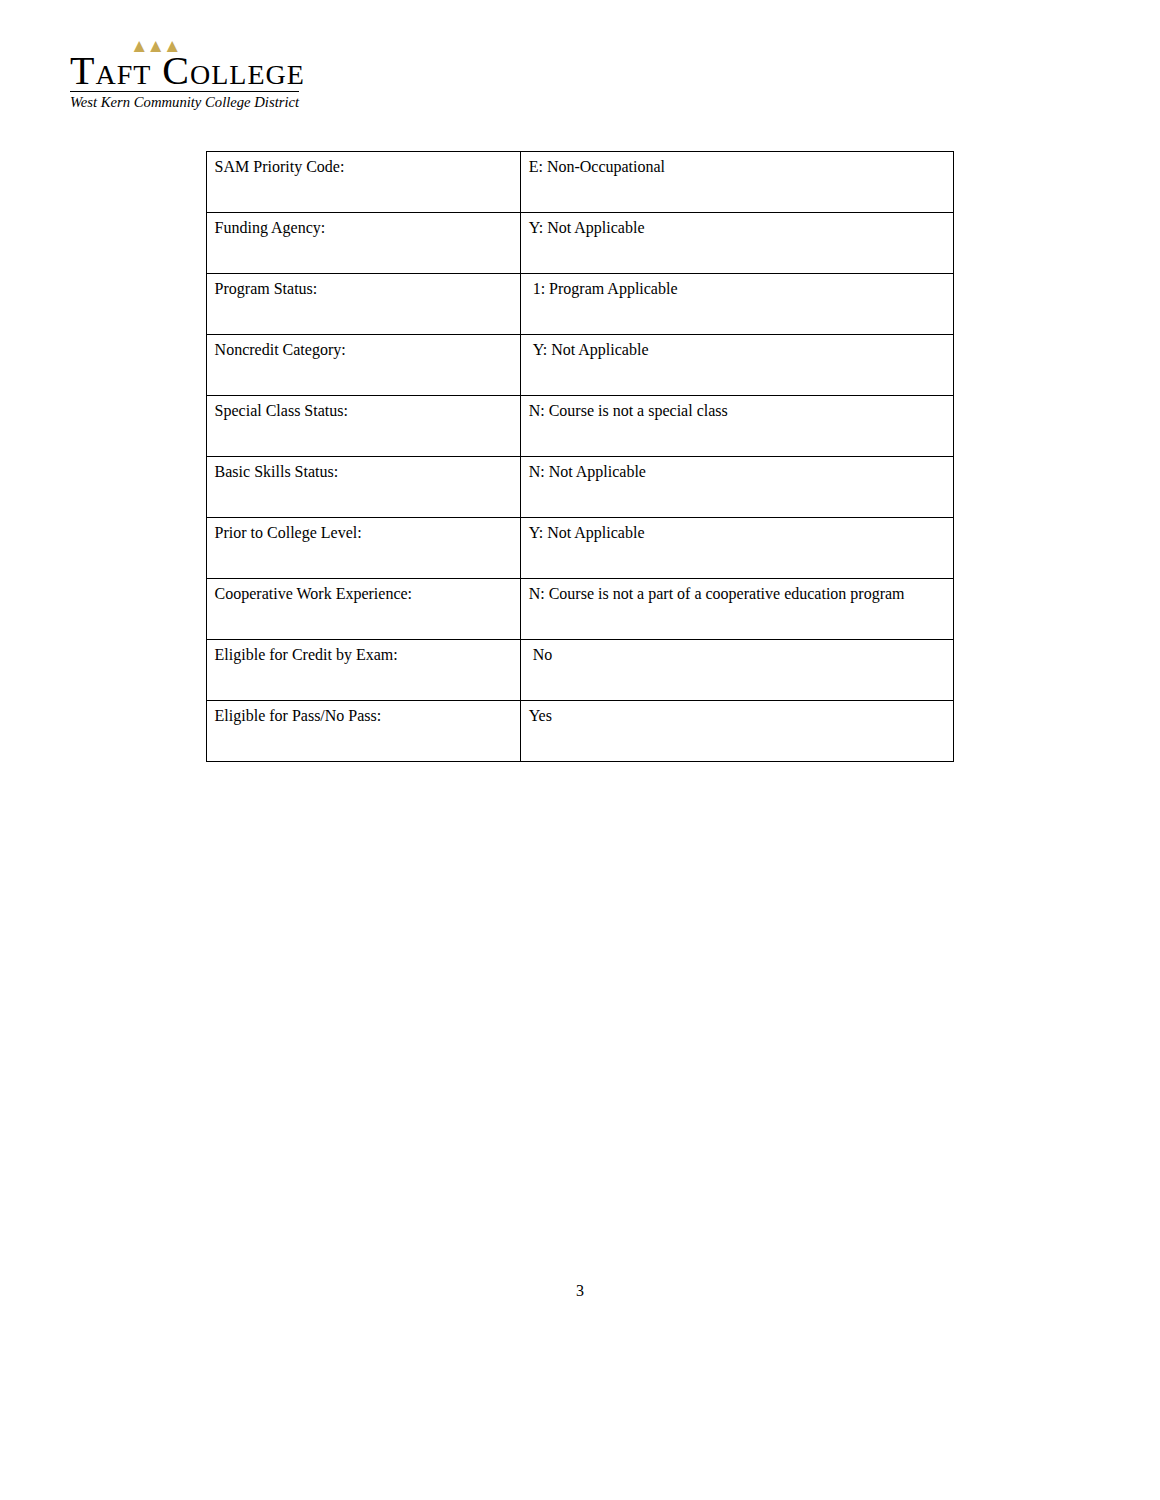▲▲▲
Taft College
West Kern Community College District
| SAM Priority Code: | E: Non-Occupational |
| Funding Agency: | Y: Not Applicable |
| Program Status: | 1: Program Applicable |
| Noncredit Category: | Y: Not Applicable |
| Special Class Status: | N: Course is not a special class |
| Basic Skills Status: | N: Not Applicable |
| Prior to College Level: | Y: Not Applicable |
| Cooperative Work Experience: | N: Course is not a part of a cooperative education program |
| Eligible for Credit by Exam: | No |
| Eligible for Pass/No Pass: | Yes |
3